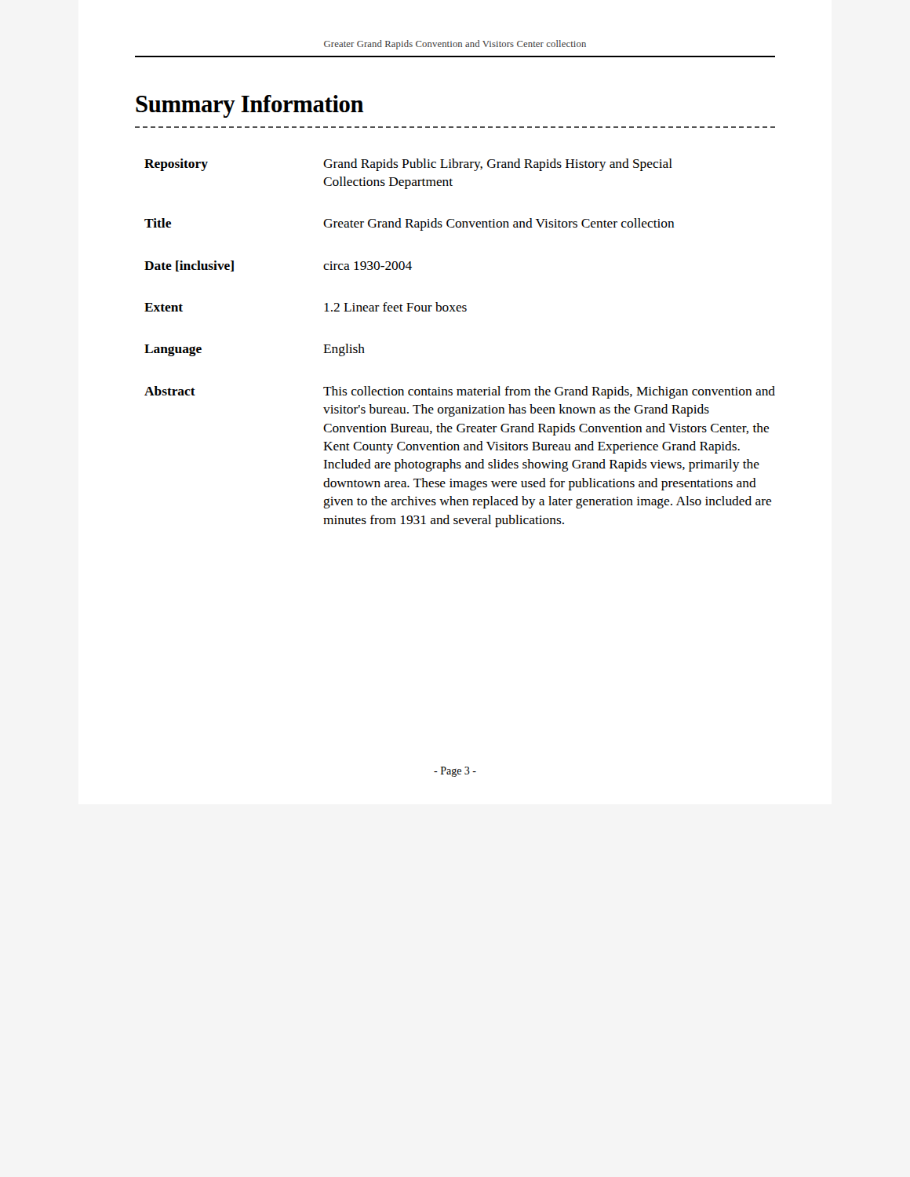Greater Grand Rapids Convention and Visitors Center collection
Summary Information
Repository
Grand Rapids Public Library, Grand Rapids History and Special
Collections Department
Title
Greater Grand Rapids Convention and Visitors Center collection
Date [inclusive]
circa 1930-2004
Extent
1.2 Linear feet Four boxes
Language
English
Abstract
This collection contains material from the Grand Rapids, Michigan convention and visitor's bureau. The organization has been known as the Grand Rapids Convention Bureau, the Greater Grand Rapids Convention and Vistors Center, the Kent County Convention and Visitors Bureau and Experience Grand Rapids. Included are photographs and slides showing Grand Rapids views, primarily the downtown area. These images were used for publications and presentations and given to the archives when replaced by a later generation image. Also included are minutes from 1931 and several publications.
- Page 3 -